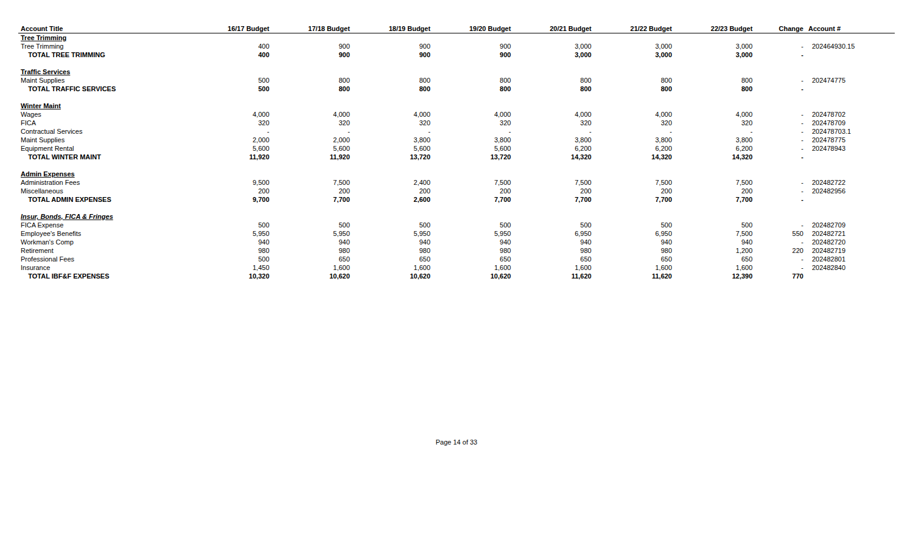| Account Title | 16/17 Budget | 17/18 Budget | 18/19 Budget | 19/20 Budget | 20/21 Budget | 21/22 Budget | 22/23 Budget | Change | Account # |
| --- | --- | --- | --- | --- | --- | --- | --- | --- | --- |
| Tree Trimming |
| Tree Trimming | 400 | 900 | 900 | 900 | 3,000 | 3,000 | 3,000 | - | 202464930.15 |
| TOTAL TREE TRIMMING | 400 | 900 | 900 | 900 | 3,000 | 3,000 | 3,000 | - | |
| Traffic Services |
| Maint Supplies | 500 | 800 | 800 | 800 | 800 | 800 | 800 | - | 202474775 |
| TOTAL TRAFFIC SERVICES | 500 | 800 | 800 | 800 | 800 | 800 | 800 | - | |
| Winter Maint |
| Wages | 4,000 | 4,000 | 4,000 | 4,000 | 4,000 | 4,000 | 4,000 | - | 202478702 |
| FICA | 320 | 320 | 320 | 320 | 320 | 320 | 320 | - | 202478709 |
| Contractual Services | - | - | - | - | - | - | - | - | 202478703.1 |
| Maint Supplies | 2,000 | 2,000 | 3,800 | 3,800 | 3,800 | 3,800 | 3,800 | - | 202478775 |
| Equipment Rental | 5,600 | 5,600 | 5,600 | 5,600 | 6,200 | 6,200 | 6,200 | - | 202478943 |
| TOTAL WINTER MAINT | 11,920 | 11,920 | 13,720 | 13,720 | 14,320 | 14,320 | 14,320 | - | |
| Admin Expenses |
| Administration Fees | 9,500 | 7,500 | 2,400 | 7,500 | 7,500 | 7,500 | 7,500 | - | 202482722 |
| Miscellaneous | 200 | 200 | 200 | 200 | 200 | 200 | 200 | - | 202482956 |
| TOTAL ADMIN EXPENSES | 9,700 | 7,700 | 2,600 | 7,700 | 7,700 | 7,700 | 7,700 | - | |
| Insur, Bonds, FICA & Fringes |
| FICA Expense | 500 | 500 | 500 | 500 | 500 | 500 | 500 | - | 202482709 |
| Employee's Benefits | 5,950 | 5,950 | 5,950 | 5,950 | 6,950 | 6,950 | 7,500 | 550 | 202482721 |
| Workman's Comp | 940 | 940 | 940 | 940 | 940 | 940 | 940 | - | 202482720 |
| Retirement | 980 | 980 | 980 | 980 | 980 | 980 | 1,200 | 220 | 202482719 |
| Professional Fees | 500 | 650 | 650 | 650 | 650 | 650 | 650 | - | 202482801 |
| Insurance | 1,450 | 1,600 | 1,600 | 1,600 | 1,600 | 1,600 | 1,600 | - | 202482840 |
| TOTAL IBF&F EXPENSES | 10,320 | 10,620 | 10,620 | 10,620 | 11,620 | 11,620 | 12,390 | 770 | |
Page 14 of 33